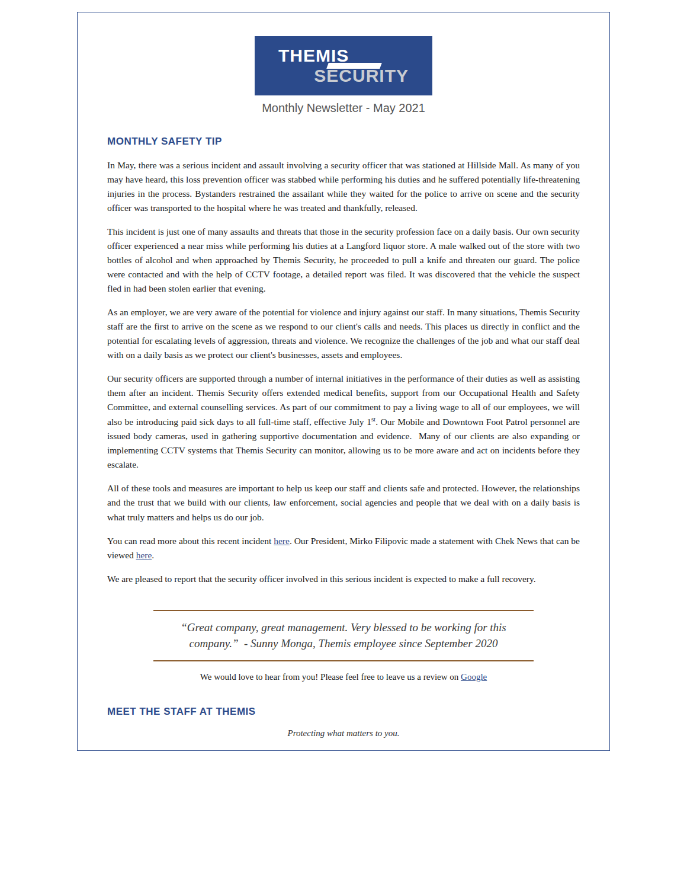THEMIS
SECURITY
Monthly Newsletter - May 2021
MONTHLY SAFETY TIP
In May, there was a serious incident and assault involving a security officer that was stationed at Hillside Mall. As many of you may have heard, this loss prevention officer was stabbed while performing his duties and he suffered potentially life-threatening injuries in the process. Bystanders restrained the assailant while they waited for the police to arrive on scene and the security officer was transported to the hospital where he was treated and thankfully, released.
This incident is just one of many assaults and threats that those in the security profession face on a daily basis. Our own security officer experienced a near miss while performing his duties at a Langford liquor store. A male walked out of the store with two bottles of alcohol and when approached by Themis Security, he proceeded to pull a knife and threaten our guard. The police were contacted and with the help of CCTV footage, a detailed report was filed. It was discovered that the vehicle the suspect fled in had been stolen earlier that evening.
As an employer, we are very aware of the potential for violence and injury against our staff. In many situations, Themis Security staff are the first to arrive on the scene as we respond to our client's calls and needs. This places us directly in conflict and the potential for escalating levels of aggression, threats and violence. We recognize the challenges of the job and what our staff deal with on a daily basis as we protect our client's businesses, assets and employees.
Our security officers are supported through a number of internal initiatives in the performance of their duties as well as assisting them after an incident. Themis Security offers extended medical benefits, support from our Occupational Health and Safety Committee, and external counselling services. As part of our commitment to pay a living wage to all of our employees, we will also be introducing paid sick days to all full-time staff, effective July 1st. Our Mobile and Downtown Foot Patrol personnel are issued body cameras, used in gathering supportive documentation and evidence. Many of our clients are also expanding or implementing CCTV systems that Themis Security can monitor, allowing us to be more aware and act on incidents before they escalate.
All of these tools and measures are important to help us keep our staff and clients safe and protected. However, the relationships and the trust that we build with our clients, law enforcement, social agencies and people that we deal with on a daily basis is what truly matters and helps us do our job.
You can read more about this recent incident here. Our President, Mirko Filipovic made a statement with Chek News that can be viewed here.
We are pleased to report that the security officer involved in this serious incident is expected to make a full recovery.
“Great company, great management. Very blessed to be working for this company.” - Sunny Monga, Themis employee since September 2020
We would love to hear from you! Please feel free to leave us a review on Google
MEET THE STAFF AT THEMIS
Protecting what matters to you.